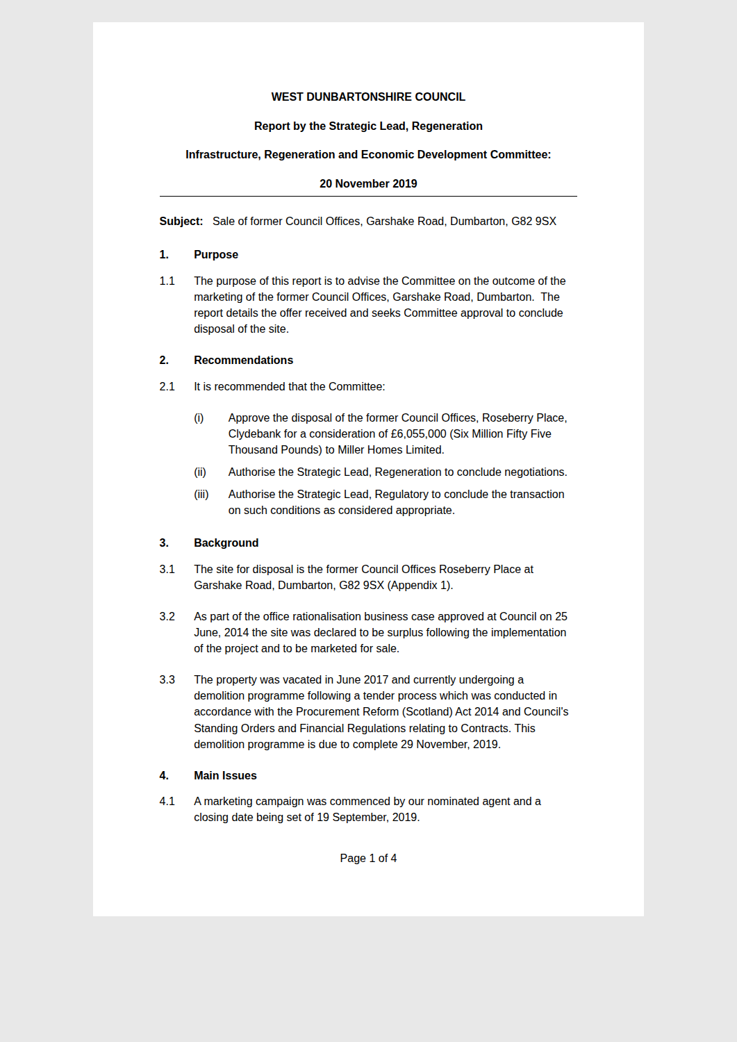WEST DUNBARTONSHIRE COUNCIL
Report by the Strategic Lead, Regeneration
Infrastructure, Regeneration and Economic Development Committee:
20 November 2019
Subject: Sale of former Council Offices, Garshake Road, Dumbarton, G82 9SX
1. Purpose
1.1 The purpose of this report is to advise the Committee on the outcome of the marketing of the former Council Offices, Garshake Road, Dumbarton. The report details the offer received and seeks Committee approval to conclude disposal of the site.
2. Recommendations
2.1 It is recommended that the Committee:
(i) Approve the disposal of the former Council Offices, Roseberry Place, Clydebank for a consideration of £6,055,000 (Six Million Fifty Five Thousand Pounds) to Miller Homes Limited.
(ii) Authorise the Strategic Lead, Regeneration to conclude negotiations.
(iii) Authorise the Strategic Lead, Regulatory to conclude the transaction on such conditions as considered appropriate.
3. Background
3.1 The site for disposal is the former Council Offices Roseberry Place at Garshake Road, Dumbarton, G82 9SX (Appendix 1).
3.2 As part of the office rationalisation business case approved at Council on 25 June, 2014 the site was declared to be surplus following the implementation of the project and to be marketed for sale.
3.3 The property was vacated in June 2017 and currently undergoing a demolition programme following a tender process which was conducted in accordance with the Procurement Reform (Scotland) Act 2014 and Council's Standing Orders and Financial Regulations relating to Contracts. This demolition programme is due to complete 29 November, 2019.
4. Main Issues
4.1 A marketing campaign was commenced by our nominated agent and a closing date being set of 19 September, 2019.
Page 1 of 4